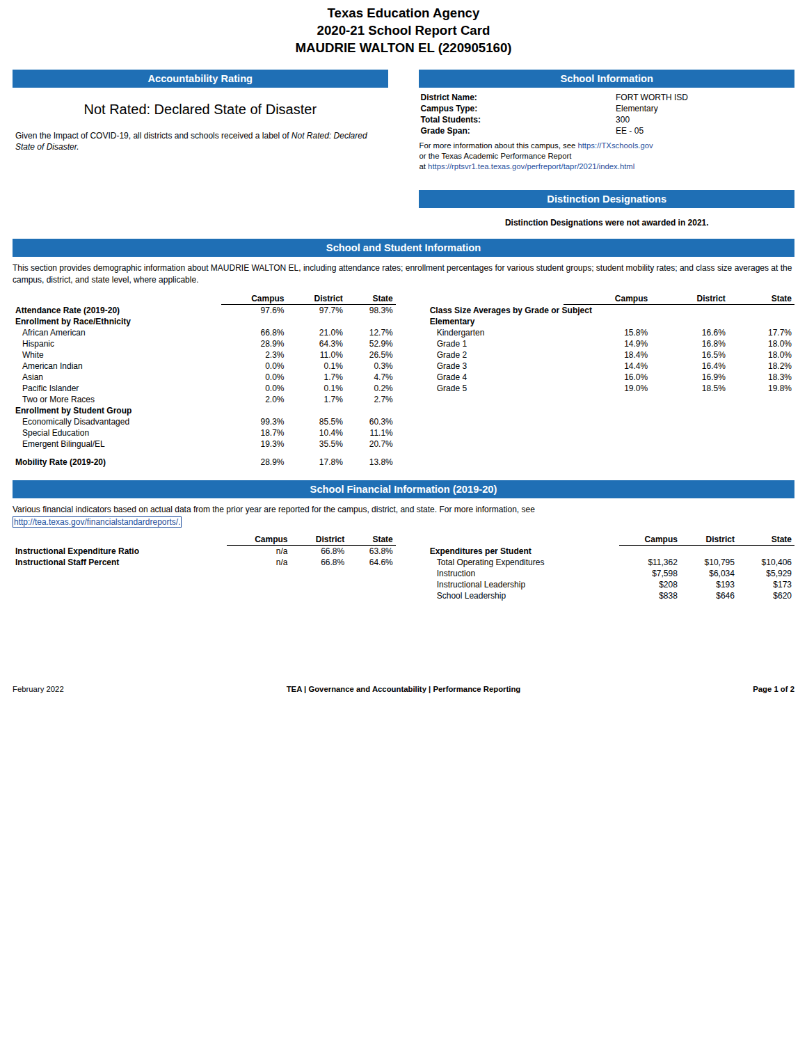Texas Education Agency
2020-21 School Report Card
MAUDRIE WALTON EL (220905160)
| Accountability Rating Not Rated: Declared State of Disaster Given the Impact of COVID-19, all districts and schools received a label of Not Rated: Declared State of Disaster. | | School Information / District Name: / FORT WORTH ISD / / Campus Type: / Elementary / / Total Students: / 300 / / Grade Span: / EE - 05 / For more information about this campus, see https://TXschools.gov or the Texas Academic Performance Report at https://rptsvr1.tea.texas.gov/perfreport/tapr/2021/index.html |
| | | Distinction Designations Distinction Designations were not awarded in 2021. |
School and Student Information
This section provides demographic information about MAUDRIE WALTON EL, including attendance rates; enrollment percentages for various student groups; student mobility rates; and class size averages at the campus, district, and state level, where applicable.
| / / Campus / District / State / / --- / --- / --- / --- / / Attendance Rate (2019-20) / 97.6% / 97.7% / 98.3% / / Enrollment by Race/Ethnicity / / / / / African American / 66.8% / 21.0% / 12.7% / / Hispanic / 28.9% / 64.3% / 52.9% / / White / 2.3% / 11.0% / 26.5% / / American Indian / 0.0% / 0.1% / 0.3% / / Asian / 0.0% / 1.7% / 4.7% / / Pacific Islander / 0.0% / 0.1% / 0.2% / / Two or More Races / 2.0% / 1.7% / 2.7% / / Enrollment by Student Group / / / / / Economically Disadvantaged / 99.3% / 85.5% / 60.3% / / Special Education / 18.7% / 10.4% / 11.1% / / Emergent Bilingual/EL / 19.3% / 35.5% / 20.7% / / Mobility Rate (2019-20) / 28.9% / 17.8% / 13.8% / | | / / Campus / District / State / / --- / --- / --- / --- / / Class Size Averages by Grade or Subject / / Elementary / / / / / Kindergarten / 15.8% / 16.6% / 17.7% / / Grade 1 / 14.9% / 16.8% / 18.0% / / Grade 2 / 18.4% / 16.5% / 18.0% / / Grade 3 / 14.4% / 16.4% / 18.2% / / Grade 4 / 16.0% / 16.9% / 18.3% / / Grade 5 / 19.0% / 18.5% / 19.8% / |
School Financial Information (2019-20)
Various financial indicators based on actual data from the prior year are reported for the campus, district, and state. For more information, see
http://tea.texas.gov/financialstandardreports/.
| / / Campus / District / State / / --- / --- / --- / --- / / Instructional Expenditure Ratio / n/a / 66.8% / 63.8% / / Instructional Staff Percent / n/a / 66.8% / 64.6% / | | / / Campus / District / State / / --- / --- / --- / --- / / Expenditures per Student / / Total Operating Expenditures / $11,362 / $10,795 / $10,406 / / Instruction / $7,598 / $6,034 / $5,929 / / Instructional Leadership / $208 / $193 / $173 / / School Leadership / $838 / $646 / $620 / |
| February 2022 | TEA / Governance and Accountability / Performance Reporting | Page 1 of 2 |